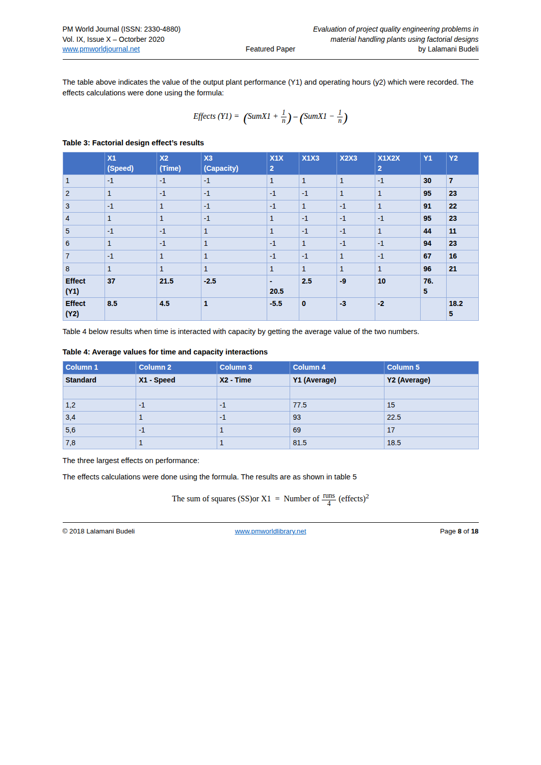PM World Journal (ISSN: 2330-4880)
Evaluation of project quality engineering problems in
Vol. IX, Issue X – Octorber 2020
material handling plants using factorial designs
www.pmworldjournal.net
Featured Paper
by Lalamani Budeli
The table above indicates the value of the output plant performance (Y1) and operating hours (y2) which were recorded. The effects calculations were done using the formula:
Effects (Y1) = (SumX1 + 1 n) – (SumX1 − 1 n)
Table 3: Factorial design effect’s results
| | X1 (Speed) | X2 (Time) | X3 (Capacity) | X1X 2 | X1X3 | X2X3 | X1X2X 2 | Y1 | Y2 |
| --- | --- | --- | --- | --- | --- | --- | --- | --- | --- |
| 1 | -1 | -1 | -1 | 1 | 1 | 1 | -1 | 30 | 7 |
| 2 | 1 | -1 | -1 | -1 | -1 | 1 | 1 | 95 | 23 |
| 3 | -1 | 1 | -1 | -1 | 1 | -1 | 1 | 91 | 22 |
| 4 | 1 | 1 | -1 | 1 | -1 | -1 | -1 | 95 | 23 |
| 5 | -1 | -1 | 1 | 1 | -1 | -1 | 1 | 44 | 11 |
| 6 | 1 | -1 | 1 | -1 | 1 | -1 | -1 | 94 | 23 |
| 7 | -1 | 1 | 1 | -1 | -1 | 1 | -1 | 67 | 16 |
| 8 | 1 | 1 | 1 | 1 | 1 | 1 | 1 | 96 | 21 |
| Effect (Y1) | 37 | 21.5 | -2.5 | - 20.5 | 2.5 | -9 | 10 | 76. 5 | |
| Effect (Y2) | 8.5 | 4.5 | 1 | -5.5 | 0 | -3 | -2 | | 18.2 5 |
Table 4 below results when time is interacted with capacity by getting the average value of the two numbers.
Table 4: Average values for time and capacity interactions
| Column 1 | Column 2 | Column 3 | Column 4 | Column 5 |
| --- | --- | --- | --- | --- |
| Standard | X1 - Speed | X2 - Time | Y1 (Average) | Y2 (Average) |
| 1,2 | -1 | -1 | 77.5 | 15 |
| 3,4 | 1 | -1 | 93 | 22.5 |
| 5,6 | -1 | 1 | 69 | 17 |
| 7,8 | 1 | 1 | 81.5 | 18.5 |
The three largest effects on performance:
The effects calculations were done using the formula. The results are as shown in table 5
The sum of squares (SS)or X1 = Number of runs 4 (effects)2
© 2018 Lalamani Budeli
www.pmworldlibrary.net
Page 8 of 18